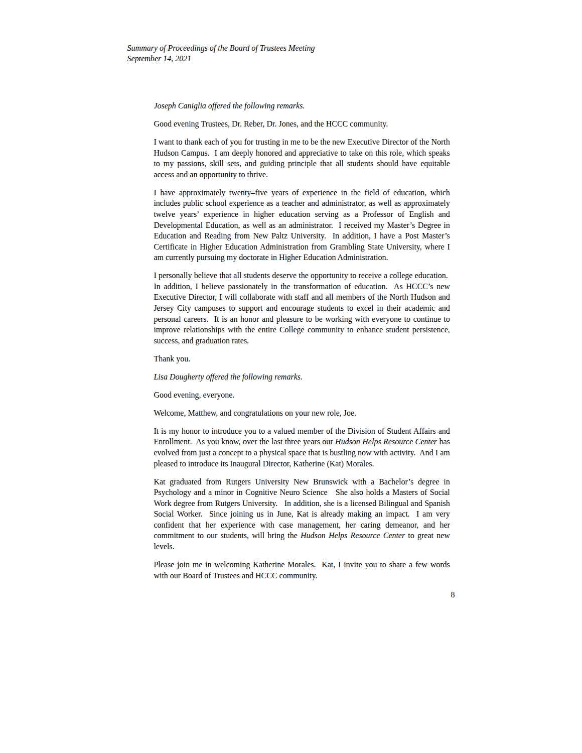Summary of Proceedings of the Board of Trustees Meeting
September 14, 2021
Joseph Caniglia offered the following remarks.
Good evening Trustees, Dr. Reber, Dr. Jones, and the HCCC community.
I want to thank each of you for trusting in me to be the new Executive Director of the North Hudson Campus. I am deeply honored and appreciative to take on this role, which speaks to my passions, skill sets, and guiding principle that all students should have equitable access and an opportunity to thrive.
I have approximately twenty–five years of experience in the field of education, which includes public school experience as a teacher and administrator, as well as approximately twelve years’ experience in higher education serving as a Professor of English and Developmental Education, as well as an administrator. I received my Master’s Degree in Education and Reading from New Paltz University. In addition, I have a Post Master’s Certificate in Higher Education Administration from Grambling State University, where I am currently pursuing my doctorate in Higher Education Administration.
I personally believe that all students deserve the opportunity to receive a college education. In addition, I believe passionately in the transformation of education. As HCCC’s new Executive Director, I will collaborate with staff and all members of the North Hudson and Jersey City campuses to support and encourage students to excel in their academic and personal careers. It is an honor and pleasure to be working with everyone to continue to improve relationships with the entire College community to enhance student persistence, success, and graduation rates.
Thank you.
Lisa Dougherty offered the following remarks.
Good evening, everyone.
Welcome, Matthew, and congratulations on your new role, Joe.
It is my honor to introduce you to a valued member of the Division of Student Affairs and Enrollment. As you know, over the last three years our Hudson Helps Resource Center has evolved from just a concept to a physical space that is bustling now with activity. And I am pleased to introduce its Inaugural Director, Katherine (Kat) Morales.
Kat graduated from Rutgers University New Brunswick with a Bachelor’s degree in Psychology and a minor in Cognitive Neuro Science She also holds a Masters of Social Work degree from Rutgers University. In addition, she is a licensed Bilingual and Spanish Social Worker. Since joining us in June, Kat is already making an impact. I am very confident that her experience with case management, her caring demeanor, and her commitment to our students, will bring the Hudson Helps Resource Center to great new levels.
Please join me in welcoming Katherine Morales. Kat, I invite you to share a few words with our Board of Trustees and HCCC community.
8